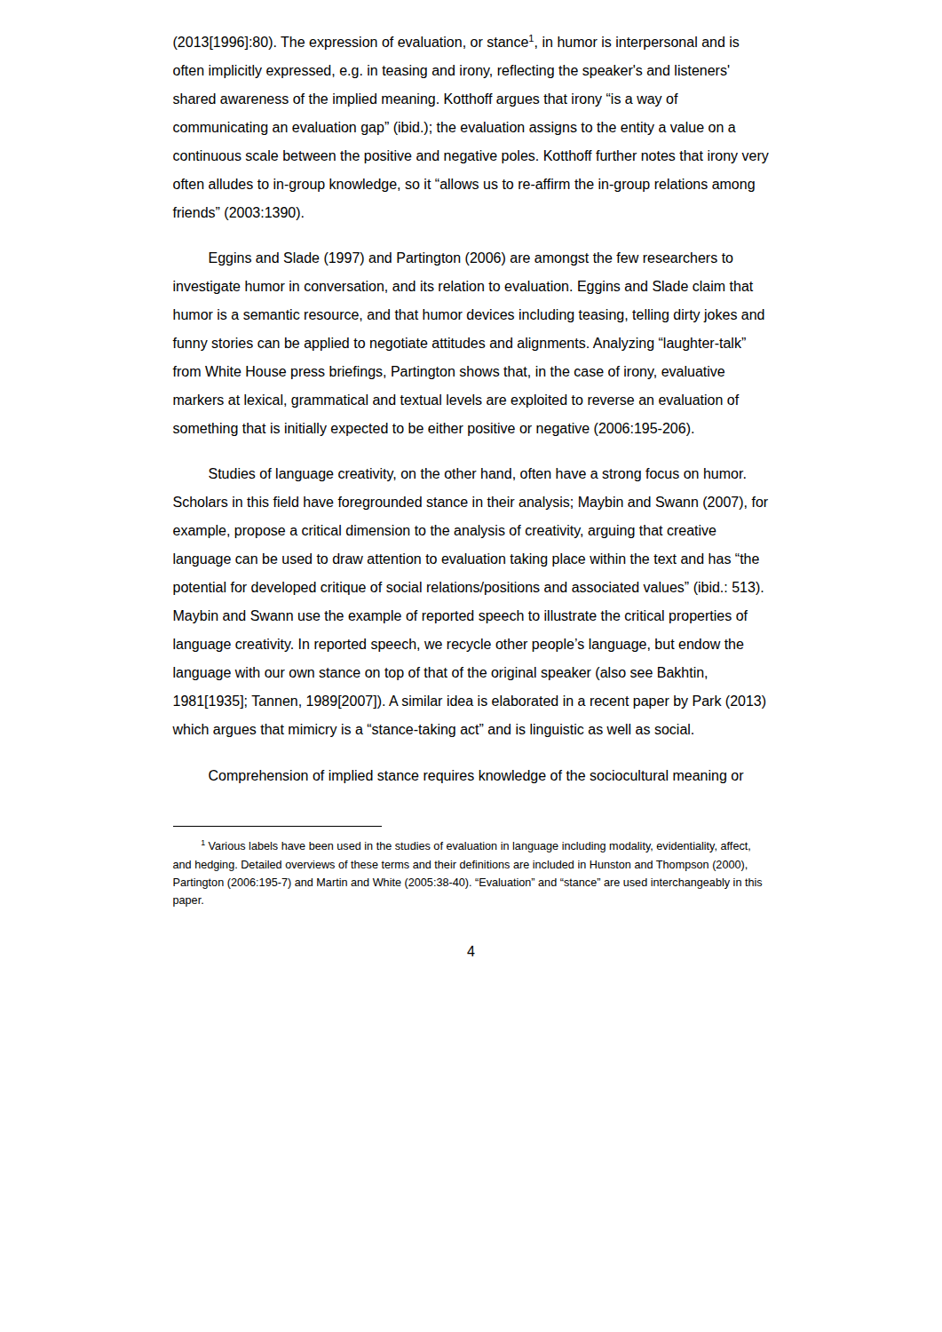(2013[1996]:80). The expression of evaluation, or stance1, in humor is interpersonal and is often implicitly expressed, e.g. in teasing and irony, reflecting the speaker's and listeners' shared awareness of the implied meaning. Kotthoff argues that irony “is a way of communicating an evaluation gap” (ibid.); the evaluation assigns to the entity a value on a continuous scale between the positive and negative poles. Kotthoff further notes that irony very often alludes to in-group knowledge, so it “allows us to re-affirm the in-group relations among friends” (2003:1390).
Eggins and Slade (1997) and Partington (2006) are amongst the few researchers to investigate humor in conversation, and its relation to evaluation. Eggins and Slade claim that humor is a semantic resource, and that humor devices including teasing, telling dirty jokes and funny stories can be applied to negotiate attitudes and alignments. Analyzing “laughter-talk” from White House press briefings, Partington shows that, in the case of irony, evaluative markers at lexical, grammatical and textual levels are exploited to reverse an evaluation of something that is initially expected to be either positive or negative (2006:195-206).
Studies of language creativity, on the other hand, often have a strong focus on humor. Scholars in this field have foregrounded stance in their analysis; Maybin and Swann (2007), for example, propose a critical dimension to the analysis of creativity, arguing that creative language can be used to draw attention to evaluation taking place within the text and has “the potential for developed critique of social relations/positions and associated values” (ibid.: 513). Maybin and Swann use the example of reported speech to illustrate the critical properties of language creativity. In reported speech, we recycle other people’s language, but endow the language with our own stance on top of that of the original speaker (also see Bakhtin, 1981[1935]; Tannen, 1989[2007]). A similar idea is elaborated in a recent paper by Park (2013) which argues that mimicry is a “stance-taking act” and is linguistic as well as social.
Comprehension of implied stance requires knowledge of the sociocultural meaning or
1 Various labels have been used in the studies of evaluation in language including modality, evidentiality, affect, and hedging. Detailed overviews of these terms and their definitions are included in Hunston and Thompson (2000), Partington (2006:195-7) and Martin and White (2005:38-40). “Evaluation” and “stance” are used interchangeably in this paper.
4